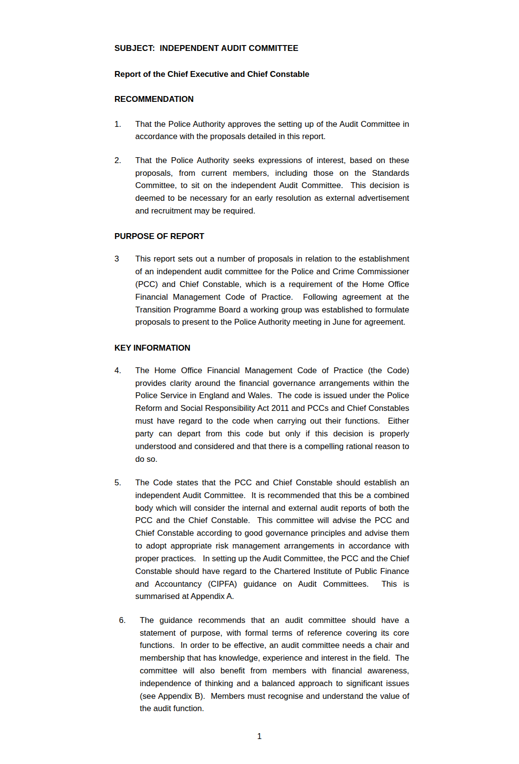SUBJECT: INDEPENDENT AUDIT COMMITTEE
Report of the Chief Executive and Chief Constable
RECOMMENDATION
1. That the Police Authority approves the setting up of the Audit Committee in accordance with the proposals detailed in this report.
2. That the Police Authority seeks expressions of interest, based on these proposals, from current members, including those on the Standards Committee, to sit on the independent Audit Committee. This decision is deemed to be necessary for an early resolution as external advertisement and recruitment may be required.
PURPOSE OF REPORT
3 This report sets out a number of proposals in relation to the establishment of an independent audit committee for the Police and Crime Commissioner (PCC) and Chief Constable, which is a requirement of the Home Office Financial Management Code of Practice. Following agreement at the Transition Programme Board a working group was established to formulate proposals to present to the Police Authority meeting in June for agreement.
KEY INFORMATION
4. The Home Office Financial Management Code of Practice (the Code) provides clarity around the financial governance arrangements within the Police Service in England and Wales. The code is issued under the Police Reform and Social Responsibility Act 2011 and PCCs and Chief Constables must have regard to the code when carrying out their functions. Either party can depart from this code but only if this decision is properly understood and considered and that there is a compelling rational reason to do so.
5. The Code states that the PCC and Chief Constable should establish an independent Audit Committee. It is recommended that this be a combined body which will consider the internal and external audit reports of both the PCC and the Chief Constable. This committee will advise the PCC and Chief Constable according to good governance principles and advise them to adopt appropriate risk management arrangements in accordance with proper practices. In setting up the Audit Committee, the PCC and the Chief Constable should have regard to the Chartered Institute of Public Finance and Accountancy (CIPFA) guidance on Audit Committees. This is summarised at Appendix A.
6. The guidance recommends that an audit committee should have a statement of purpose, with formal terms of reference covering its core functions. In order to be effective, an audit committee needs a chair and membership that has knowledge, experience and interest in the field. The committee will also benefit from members with financial awareness, independence of thinking and a balanced approach to significant issues (see Appendix B). Members must recognise and understand the value of the audit function.
1